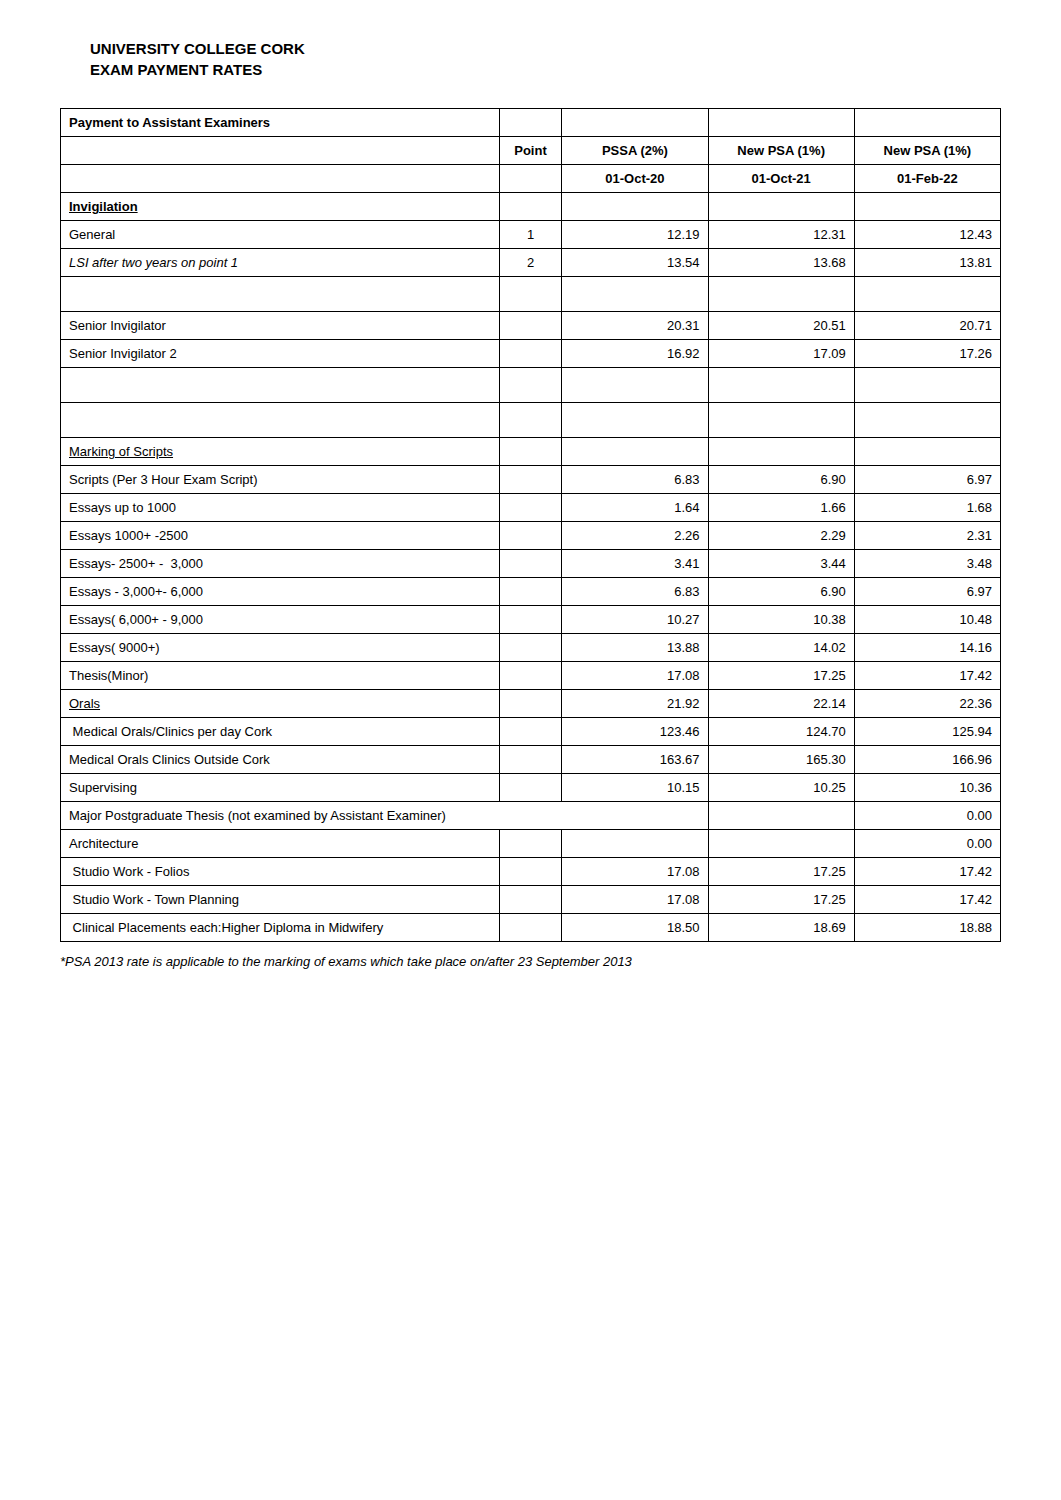UNIVERSITY COLLEGE CORK
EXAM PAYMENT RATES
| Payment to Assistant Examiners | | | | |
| | Point | PSSA (2%) | New PSA (1%) | New PSA (1%) |
| | | 01-Oct-20 | 01-Oct-21 | 01-Feb-22 |
| Invigilation | | | | |
| General | 1 | 12.19 | 12.31 | 12.43 |
| LSI after two years on point 1 | 2 | 13.54 | 13.68 | 13.81 |
| Senior Invigilator | | 20.31 | 20.51 | 20.71 |
| Senior Invigilator 2 | | 16.92 | 17.09 | 17.26 |
| Marking of Scripts | | | | |
| Scripts (Per 3 Hour Exam Script) | | 6.83 | 6.90 | 6.97 |
| Essays up to 1000 | | 1.64 | 1.66 | 1.68 |
| Essays 1000+ -2500 | | 2.26 | 2.29 | 2.31 |
| Essays- 2500+ - 3,000 | | 3.41 | 3.44 | 3.48 |
| Essays - 3,000+- 6,000 | | 6.83 | 6.90 | 6.97 |
| Essays( 6,000+ - 9,000 | | 10.27 | 10.38 | 10.48 |
| Essays( 9000+) | | 13.88 | 14.02 | 14.16 |
| Thesis(Minor) | | 17.08 | 17.25 | 17.42 |
| Orals | | 21.92 | 22.14 | 22.36 |
| Medical Orals/Clinics per day Cork | | 123.46 | 124.70 | 125.94 |
| Medical Orals Clinics Outside Cork | | 163.67 | 165.30 | 166.96 |
| Supervising | | 10.15 | 10.25 | 10.36 |
| Major Postgraduate Thesis (not examined by Assistant Examiner) | | 0.00 |
| Architecture | | | | 0.00 |
| Studio Work - Folios | | 17.08 | 17.25 | 17.42 |
| Studio Work - Town Planning | | 17.08 | 17.25 | 17.42 |
| Clinical Placements each:Higher Diploma in Midwifery | | 18.50 | 18.69 | 18.88 |
*PSA 2013 rate is applicable to the marking of exams which take place on/after 23 September 2013